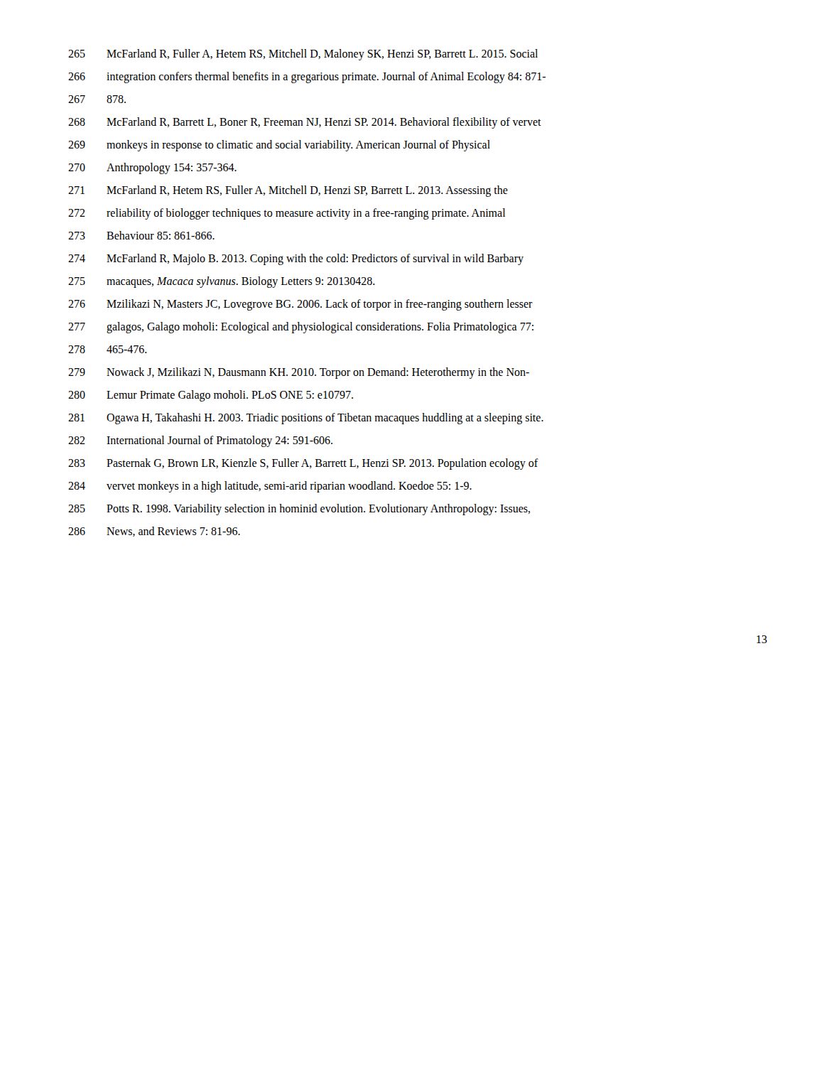McFarland R, Fuller A, Hetem RS, Mitchell D, Maloney SK, Henzi SP, Barrett L. 2015. Social integration confers thermal benefits in a gregarious primate. Journal of Animal Ecology 84: 871- 878.
McFarland R, Barrett L, Boner R, Freeman NJ, Henzi SP. 2014. Behavioral flexibility of vervet monkeys in response to climatic and social variability. American Journal of Physical Anthropology 154: 357-364.
McFarland R, Hetem RS, Fuller A, Mitchell D, Henzi SP, Barrett L. 2013. Assessing the reliability of biologger techniques to measure activity in a free-ranging primate. Animal Behaviour 85: 861-866.
McFarland R, Majolo B. 2013. Coping with the cold: Predictors of survival in wild Barbary macaques, Macaca sylvanus. Biology Letters 9: 20130428.
Mzilikazi N, Masters JC, Lovegrove BG. 2006. Lack of torpor in free-ranging southern lesser galagos, Galago moholi: Ecological and physiological considerations. Folia Primatologica 77: 465-476.
Nowack J, Mzilikazi N, Dausmann KH. 2010. Torpor on Demand: Heterothermy in the Non- Lemur Primate Galago moholi. PLoS ONE 5: e10797.
Ogawa H, Takahashi H. 2003. Triadic positions of Tibetan macaques huddling at a sleeping site. International Journal of Primatology 24: 591-606.
Pasternak G, Brown LR, Kienzle S, Fuller A, Barrett L, Henzi SP. 2013. Population ecology of vervet monkeys in a high latitude, semi-arid riparian woodland. Koedoe 55: 1-9.
Potts R. 1998. Variability selection in hominid evolution. Evolutionary Anthropology: Issues, News, and Reviews 7: 81-96.
13